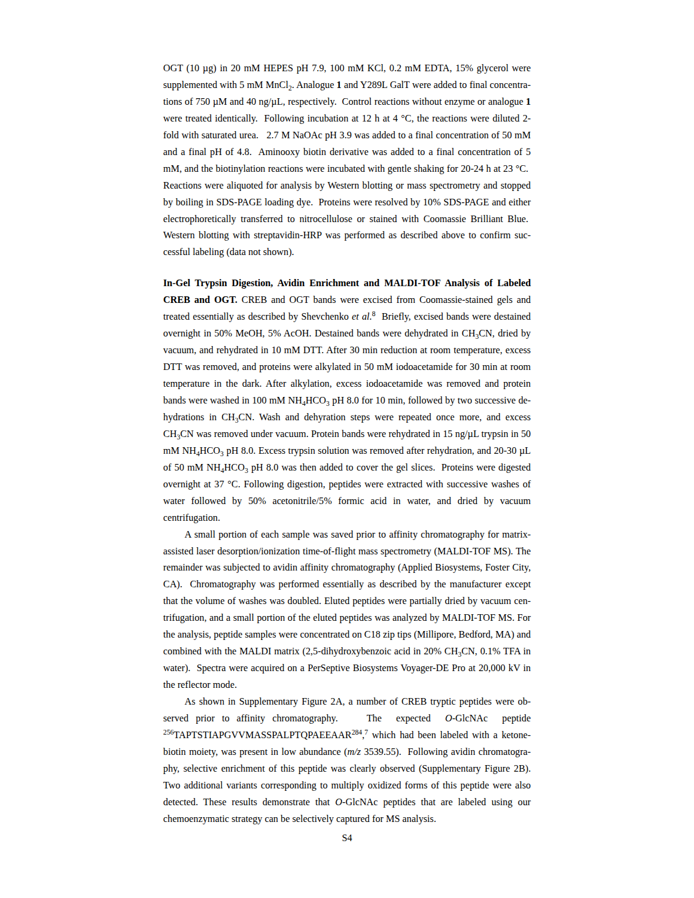OGT (10 µg) in 20 mM HEPES pH 7.9, 100 mM KCl, 0.2 mM EDTA, 15% glycerol were supplemented with 5 mM MnCl2. Analogue 1 and Y289L GalT were added to final concentrations of 750 µM and 40 ng/µL, respectively. Control reactions without enzyme or analogue 1 were treated identically. Following incubation at 12 h at 4 °C, the reactions were diluted 2-fold with saturated urea. 2.7 M NaOAc pH 3.9 was added to a final concentration of 50 mM and a final pH of 4.8. Aminooxy biotin derivative was added to a final concentration of 5 mM, and the biotinylation reactions were incubated with gentle shaking for 20-24 h at 23 °C. Reactions were aliquoted for analysis by Western blotting or mass spectrometry and stopped by boiling in SDS-PAGE loading dye. Proteins were resolved by 10% SDS-PAGE and either electrophoretically transferred to nitrocellulose or stained with Coomassie Brilliant Blue. Western blotting with streptavidin-HRP was performed as described above to confirm successful labeling (data not shown).
In-Gel Trypsin Digestion, Avidin Enrichment and MALDI-TOF Analysis of Labeled CREB and OGT. CREB and OGT bands were excised from Coomassie-stained gels and treated essentially as described by Shevchenko et al.8 Briefly, excised bands were destained overnight in 50% MeOH, 5% AcOH. Destained bands were dehydrated in CH3CN, dried by vacuum, and rehydrated in 10 mM DTT. After 30 min reduction at room temperature, excess DTT was removed, and proteins were alkylated in 50 mM iodoacetamide for 30 min at room temperature in the dark. After alkylation, excess iodoacetamide was removed and protein bands were washed in 100 mM NH4HCO3 pH 8.0 for 10 min, followed by two successive dehydrations in CH3CN. Wash and dehyration steps were repeated once more, and excess CH3CN was removed under vacuum. Protein bands were rehydrated in 15 ng/µL trypsin in 50 mM NH4HCO3 pH 8.0. Excess trypsin solution was removed after rehydration, and 20-30 µL of 50 mM NH4HCO3 pH 8.0 was then added to cover the gel slices. Proteins were digested overnight at 37 °C. Following digestion, peptides were extracted with successive washes of water followed by 50% acetonitrile/5% formic acid in water, and dried by vacuum centrifugation.
A small portion of each sample was saved prior to affinity chromatography for matrix-assisted laser desorption/ionization time-of-flight mass spectrometry (MALDI-TOF MS). The remainder was subjected to avidin affinity chromatography (Applied Biosystems, Foster City, CA). Chromatography was performed essentially as described by the manufacturer except that the volume of washes was doubled. Eluted peptides were partially dried by vacuum centrifugation, and a small portion of the eluted peptides was analyzed by MALDI-TOF MS. For the analysis, peptide samples were concentrated on C18 zip tips (Millipore, Bedford, MA) and combined with the MALDI matrix (2,5-dihydroxybenzoic acid in 20% CH3CN, 0.1% TFA in water). Spectra were acquired on a PerSeptive Biosystems Voyager-DE Pro at 20,000 kV in the reflector mode.
As shown in Supplementary Figure 2A, a number of CREB tryptic peptides were observed prior to affinity chromatography. The expected O-GlcNAc peptide 256TAPTSTIAPGVVMASSPALPTQPAEEAAR284,7 which had been labeled with a ketone-biotin moiety, was present in low abundance (m/z 3539.55). Following avidin chromatography, selective enrichment of this peptide was clearly observed (Supplementary Figure 2B). Two additional variants corresponding to multiply oxidized forms of this peptide were also detected. These results demonstrate that O-GlcNAc peptides that are labeled using our chemoenzymatic strategy can be selectively captured for MS analysis.
S4